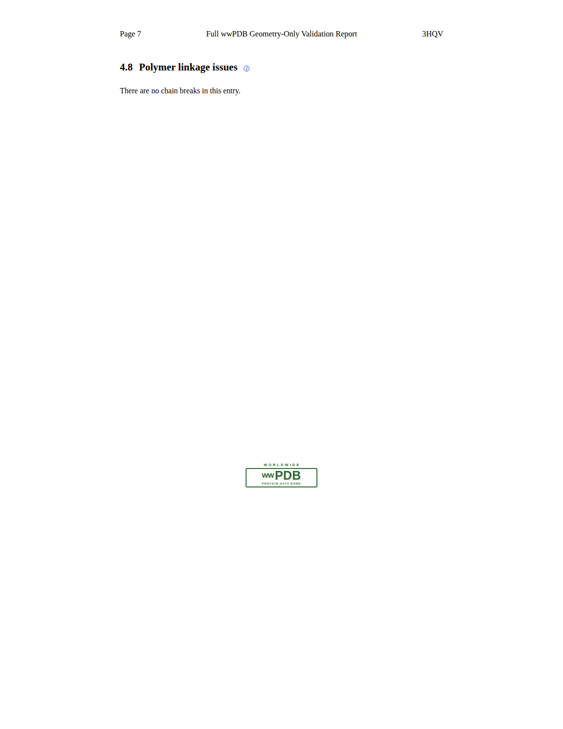Page 7
Full wwPDB Geometry-Only Validation Report
3HQV
4.8 Polymer linkage issues i
There are no chain breaks in this entry.
WORLDWIDE
ww PDB
PROTEIN DATA BANK